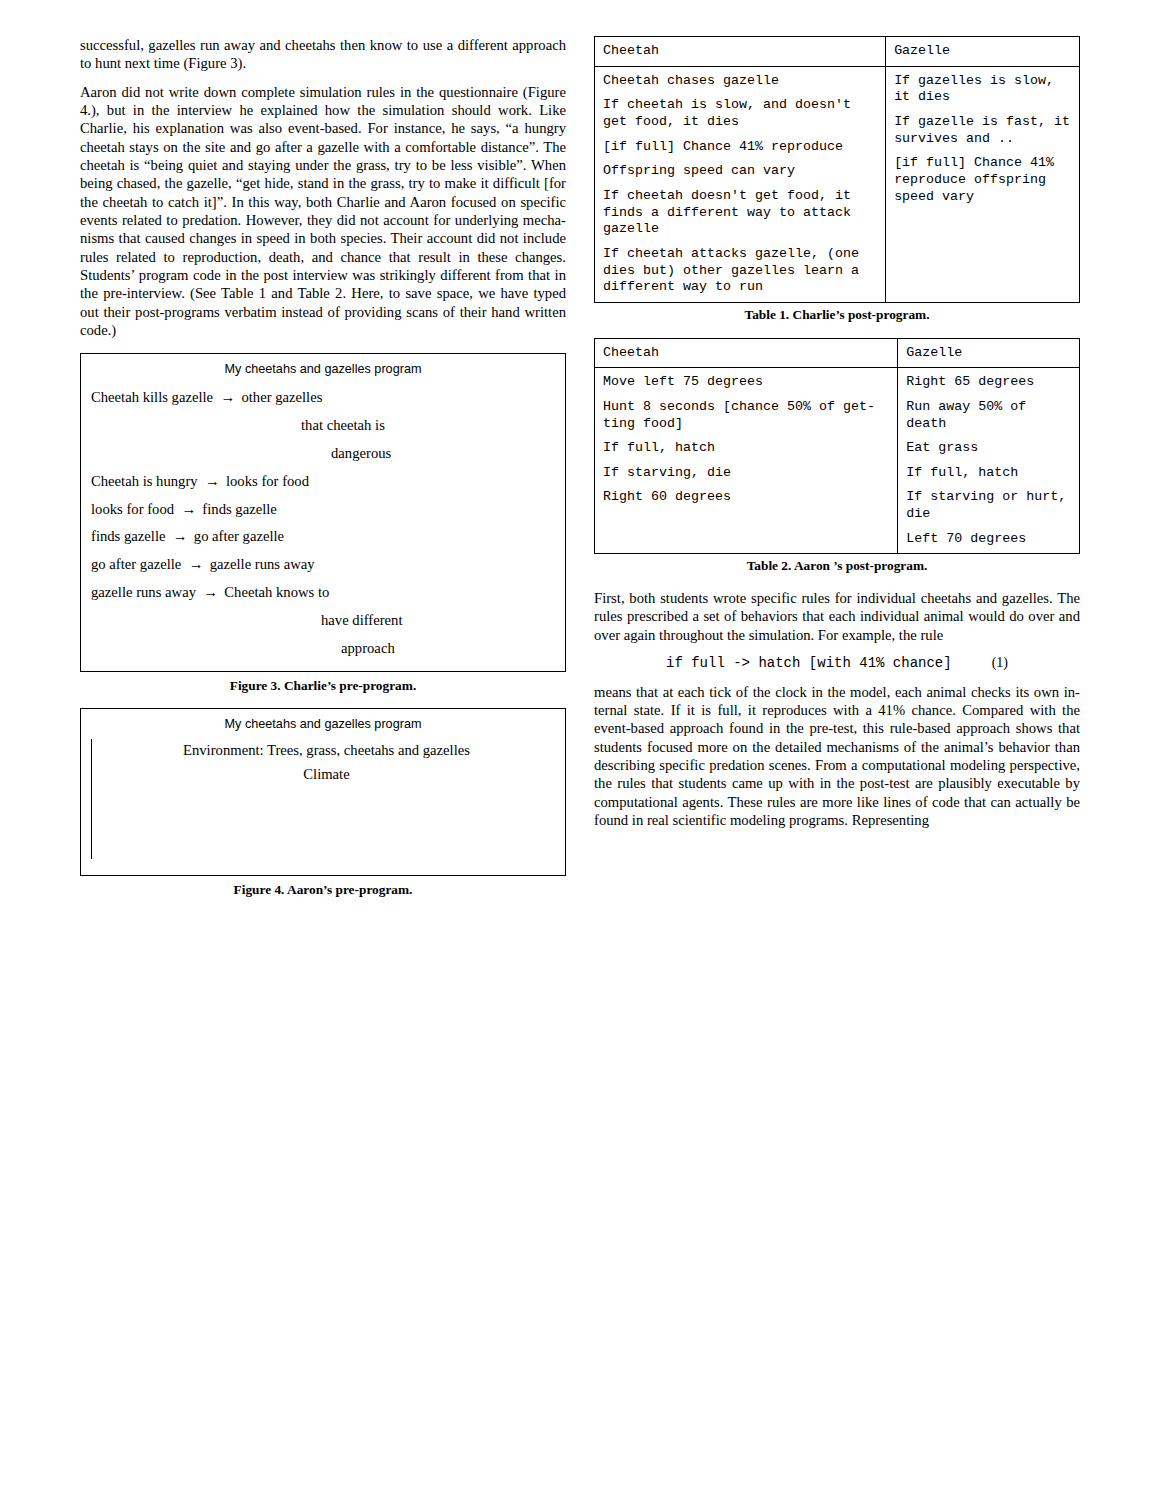successful, gazelles run away and cheetahs then know to use a different approach to hunt next time (Figure 3).
Aaron did not write down complete simulation rules in the questionnaire (Figure 4.), but in the interview he explained how the simulation should work. Like Charlie, his explanation was also event-based. For instance, he says, “a hungry cheetah stays on the site and go after a gazelle with a comfortable distance”. The cheetah is “being quiet and staying under the grass, try to be less visible”. When being chased, the gazelle, “get hide, stand in the grass, try to make it difficult [for the cheetah to catch it]”. In this way, both Charlie and Aaron focused on specific events related to predation. However, they did not account for underlying mechanisms that caused changes in speed in both species. Their account did not include rules related to reproduction, death, and chance that result in these changes. Students’ program code in the post interview was strikingly different from that in the pre-interview. (See Table 1 and Table 2. Here, to save space, we have typed out their post-programs verbatim instead of providing scans of their hand written code.)
My cheetahs and gazelles program
Cheetah kills gazelle → other gazelles that cheetah is dangerous Cheetah is hungry → looks for food looks for food → finds gazelle finds gazelle → go after gazelle go after gazelle → gazelle runs away gazelle runs away → Cheetah knows to have different approach
Figure 3. Charlie’s pre-program.
My cheetahs and gazelles program
Environment: Trees, grass, cheetahs and gazelles
Climate
Figure 4. Aaron’s pre-program.
| Cheetah | Gazelle |
| --- | --- |
| Cheetah chases gazelle If cheetah is slow, and doesn't get food, it dies [if full] Chance 41% reproduce Offspring speed can vary If cheetah doesn't get food, it finds a different way to attack gazelle If cheetah attacks gazelle, (one dies but) other gazelles learn a different way to run | If gazelles is slow, it dies If gazelle is fast, it survives and .. [if full] Chance 41% reproduce offspring speed vary |
Table 1. Charlie’s post-program.
| Cheetah | Gazelle |
| --- | --- |
| Move left 75 degrees Hunt 8 seconds [chance 50% of getting food] If full, hatch If starving, die Right 60 degrees | Right 65 degrees Run away 50% of death Eat grass If full, hatch If starving or hurt, die Left 70 degrees |
Table 2. Aaron ’s post-program.
First, both students wrote specific rules for individual cheetahs and gazelles. The rules prescribed a set of behaviors that each individual animal would do over and over again throughout the simulation. For example, the rule
if full -> hatch [with 41% chance](1)
means that at each tick of the clock in the model, each animal checks its own internal state. If it is full, it reproduces with a 41% chance. Compared with the event-based approach found in the pre-test, this rule-based approach shows that students focused more on the detailed mechanisms of the animal’s behavior than describing specific predation scenes. From a computational modeling perspective, the rules that students came up with in the post-test are plausibly executable by computational agents. These rules are more like lines of code that can actually be found in real scientific modeling programs. Representing